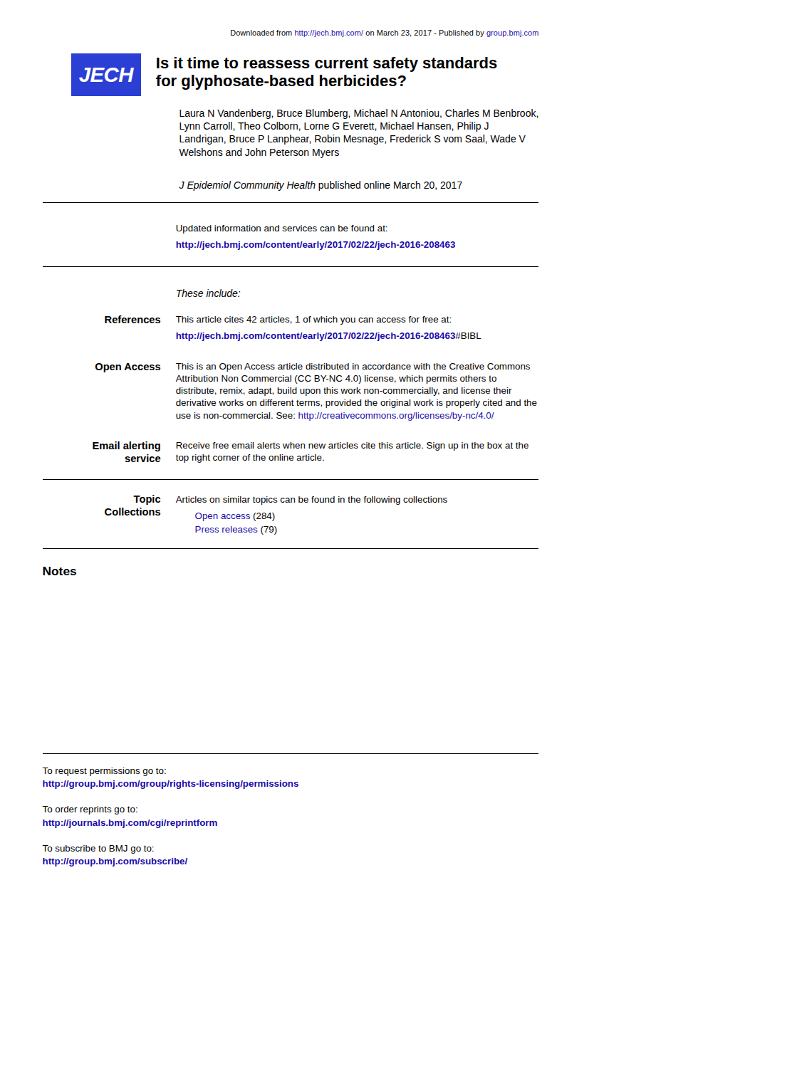Downloaded from http://jech.bmj.com/ on March 23, 2017 - Published by group.bmj.com
JECH
Is it time to reassess current safety standards for glyphosate-based herbicides?
Laura N Vandenberg, Bruce Blumberg, Michael N Antoniou, Charles M Benbrook, Lynn Carroll, Theo Colborn, Lorne G Everett, Michael Hansen, Philip J Landrigan, Bruce P Lanphear, Robin Mesnage, Frederick S vom Saal, Wade V Welshons and John Peterson Myers
J Epidemiol Community Health published online March 20, 2017
Updated information and services can be found at:
http://jech.bmj.com/content/early/2017/02/22/jech-2016-208463
These include:
References
This article cites 42 articles, 1 of which you can access for free at:
http://jech.bmj.com/content/early/2017/02/22/jech-2016-208463#BIBL
Open Access
This is an Open Access article distributed in accordance with the Creative Commons Attribution Non Commercial (CC BY-NC 4.0) license, which permits others to distribute, remix, adapt, build upon this work non-commercially, and license their derivative works on different terms, provided the original work is properly cited and the use is non-commercial. See: http://creativecommons.org/licenses/by-nc/4.0/
Email alerting
service
Receive free email alerts when new articles cite this article. Sign up in the box at the top right corner of the online article.
Topic
Collections
Articles on similar topics can be found in the following collections
Open access (284)
Press releases (79)
Notes
To request permissions go to:
http://group.bmj.com/group/rights-licensing/permissions
To order reprints go to:
http://journals.bmj.com/cgi/reprintform
To subscribe to BMJ go to:
http://group.bmj.com/subscribe/